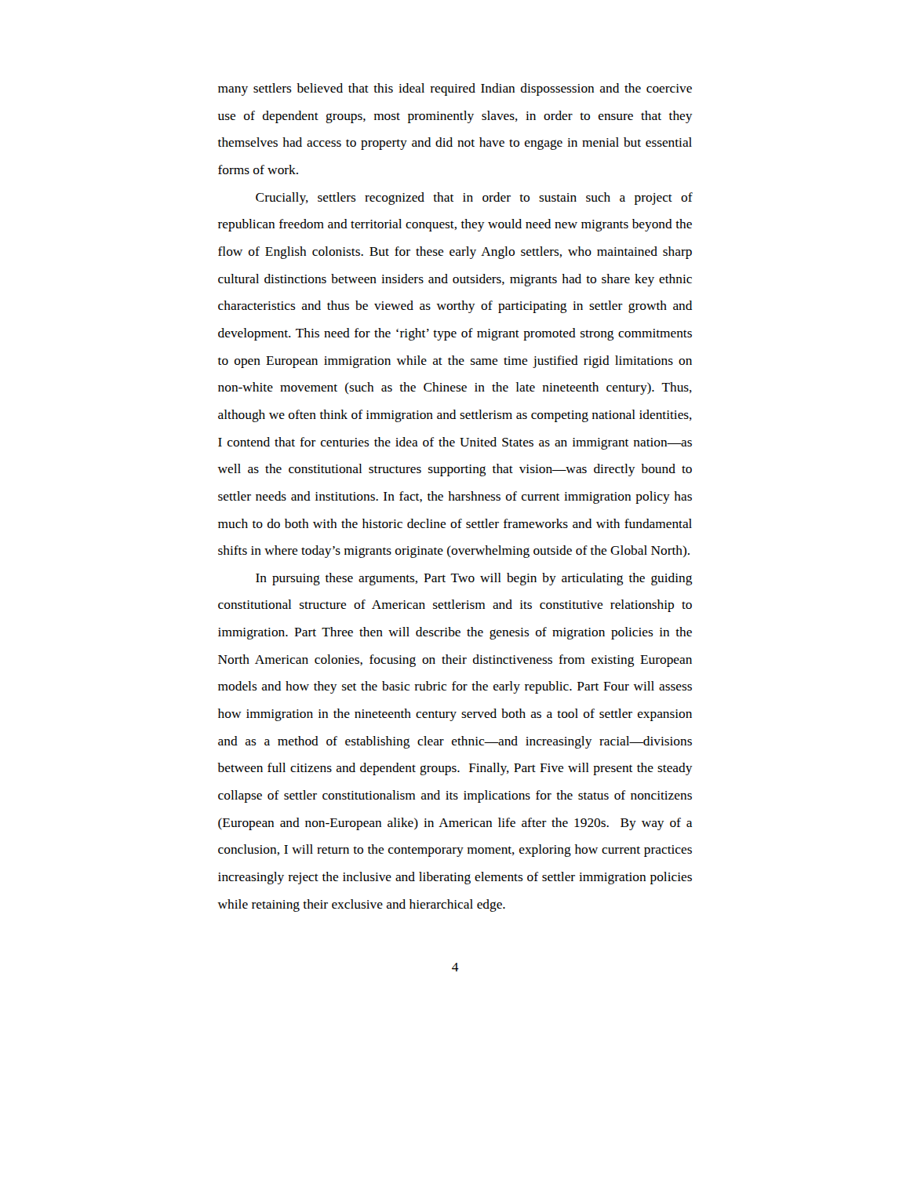many settlers believed that this ideal required Indian dispossession and the coercive use of dependent groups, most prominently slaves, in order to ensure that they themselves had access to property and did not have to engage in menial but essential forms of work.
Crucially, settlers recognized that in order to sustain such a project of republican freedom and territorial conquest, they would need new migrants beyond the flow of English colonists. But for these early Anglo settlers, who maintained sharp cultural distinctions between insiders and outsiders, migrants had to share key ethnic characteristics and thus be viewed as worthy of participating in settler growth and development. This need for the ‘right’ type of migrant promoted strong commitments to open European immigration while at the same time justified rigid limitations on non-white movement (such as the Chinese in the late nineteenth century). Thus, although we often think of immigration and settlerism as competing national identities, I contend that for centuries the idea of the United States as an immigrant nation—as well as the constitutional structures supporting that vision—was directly bound to settler needs and institutions. In fact, the harshness of current immigration policy has much to do both with the historic decline of settler frameworks and with fundamental shifts in where today’s migrants originate (overwhelming outside of the Global North).
In pursuing these arguments, Part Two will begin by articulating the guiding constitutional structure of American settlerism and its constitutive relationship to immigration. Part Three then will describe the genesis of migration policies in the North American colonies, focusing on their distinctiveness from existing European models and how they set the basic rubric for the early republic. Part Four will assess how immigration in the nineteenth century served both as a tool of settler expansion and as a method of establishing clear ethnic—and increasingly racial—divisions between full citizens and dependent groups. Finally, Part Five will present the steady collapse of settler constitutionalism and its implications for the status of noncitizens (European and non-European alike) in American life after the 1920s. By way of a conclusion, I will return to the contemporary moment, exploring how current practices increasingly reject the inclusive and liberating elements of settler immigration policies while retaining their exclusive and hierarchical edge.
4